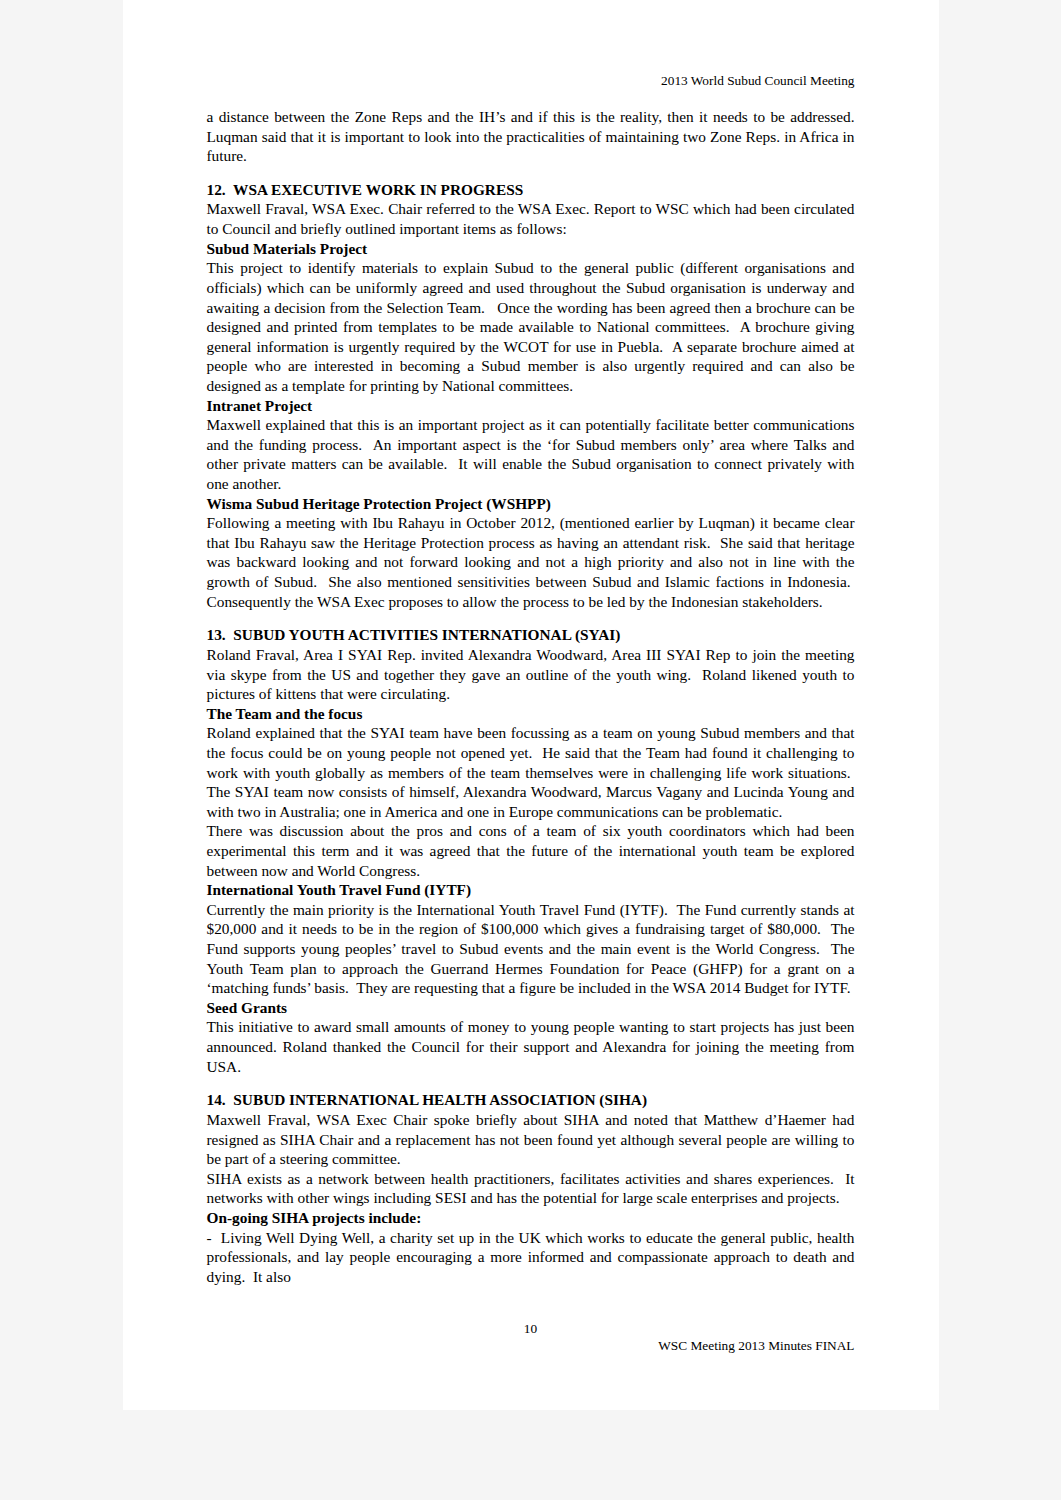2013 World Subud Council Meeting
a distance between the Zone Reps and the IH’s and if this is the reality, then it needs to be addressed. Luqman said that it is important to look into the practicalities of maintaining two Zone Reps. in Africa in future.
12. WSA EXECUTIVE WORK IN PROGRESS
Maxwell Fraval, WSA Exec. Chair referred to the WSA Exec. Report to WSC which had been circulated to Council and briefly outlined important items as follows:
Subud Materials Project
This project to identify materials to explain Subud to the general public (different organisations and officials) which can be uniformly agreed and used throughout the Subud organisation is underway and awaiting a decision from the Selection Team. Once the wording has been agreed then a brochure can be designed and printed from templates to be made available to National committees. A brochure giving general information is urgently required by the WCOT for use in Puebla. A separate brochure aimed at people who are interested in becoming a Subud member is also urgently required and can also be designed as a template for printing by National committees.
Intranet Project
Maxwell explained that this is an important project as it can potentially facilitate better communications and the funding process. An important aspect is the ‘for Subud members only’ area where Talks and other private matters can be available. It will enable the Subud organisation to connect privately with one another.
Wisma Subud Heritage Protection Project (WSHPP)
Following a meeting with Ibu Rahayu in October 2012, (mentioned earlier by Luqman) it became clear that Ibu Rahayu saw the Heritage Protection process as having an attendant risk. She said that heritage was backward looking and not forward looking and not a high priority and also not in line with the growth of Subud. She also mentioned sensitivities between Subud and Islamic factions in Indonesia. Consequently the WSA Exec proposes to allow the process to be led by the Indonesian stakeholders.
13. SUBUD YOUTH ACTIVITIES INTERNATIONAL (SYAI)
Roland Fraval, Area I SYAI Rep. invited Alexandra Woodward, Area III SYAI Rep to join the meeting via skype from the US and together they gave an outline of the youth wing. Roland likened youth to pictures of kittens that were circulating.
The Team and the focus
Roland explained that the SYAI team have been focussing as a team on young Subud members and that the focus could be on young people not opened yet. He said that the Team had found it challenging to work with youth globally as members of the team themselves were in challenging life work situations. The SYAI team now consists of himself, Alexandra Woodward, Marcus Vagany and Lucinda Young and with two in Australia; one in America and one in Europe communications can be problematic.
There was discussion about the pros and cons of a team of six youth coordinators which had been experimental this term and it was agreed that the future of the international youth team be explored between now and World Congress.
International Youth Travel Fund (IYTF)
Currently the main priority is the International Youth Travel Fund (IYTF). The Fund currently stands at $20,000 and it needs to be in the region of $100,000 which gives a fundraising target of $80,000. The Fund supports young peoples’ travel to Subud events and the main event is the World Congress. The Youth Team plan to approach the Guerrand Hermes Foundation for Peace (GHFP) for a grant on a ‘matching funds’ basis. They are requesting that a figure be included in the WSA 2014 Budget for IYTF.
Seed Grants
This initiative to award small amounts of money to young people wanting to start projects has just been announced. Roland thanked the Council for their support and Alexandra for joining the meeting from USA.
14. SUBUD INTERNATIONAL HEALTH ASSOCIATION (SIHA)
Maxwell Fraval, WSA Exec Chair spoke briefly about SIHA and noted that Matthew d’Haemer had resigned as SIHA Chair and a replacement has not been found yet although several people are willing to be part of a steering committee.
SIHA exists as a network between health practitioners, facilitates activities and shares experiences. It networks with other wings including SESI and has the potential for large scale enterprises and projects.
On-going SIHA projects include:
- Living Well Dying Well, a charity set up in the UK which works to educate the general public, health professionals, and lay people encouraging a more informed and compassionate approach to death and dying. It also
10
WSC Meeting 2013 Minutes FINAL